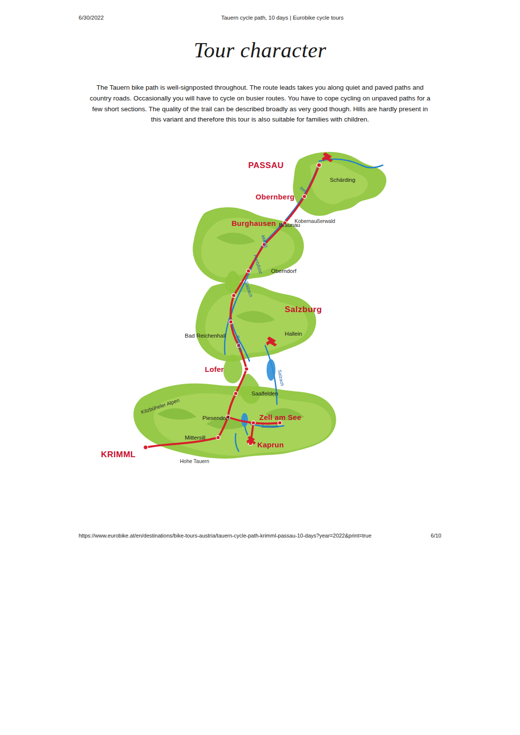6/30/2022 Tauern cycle path, 10 days | Eurobike cycle tours
Tour character
The Tauern bike path is well-signposted throughout. The route leads takes you along quiet and paved paths and country roads. Occasionally you will have to cycle on busier routes. You have to cope cycling on unpaved paths for a few short sections. The quality of the trail can be described broadly as very good though. Hills are hardly present in this variant and therefore this tour is also suitable for families with children.
Tauern cycle path route map: Krimml to Passau Stylised relief map of the Tauern cycle path. The red route runs from Krimml in the south-west through Mittersill, Piesendorf, Zell am See and Kaprun, north via Saalfelden and Lofer to Salzburg, then along the Salzach and Inn rivers through Oberndorf, Burghausen, Braunau and Obernberg to Passau. PASSAU Schärding Obernberg Burghausen Braunau Kobernaußerwald Oberndorf Salzburg Bad Reichenhall Hallein Lofer Saalfelden Zell am See Piesendorf Mittersill Kaprun KRIMML Kitzbüheler Alpen Hohe Tauern Inn Mattig Hartsfoist Salzach Saalach Salzach Salzach
https://www.eurobike.at/en/destinations/bike-tours-austria/tauern-cycle-path-krimml-passau-10-days?year=2022&print=true 6/10